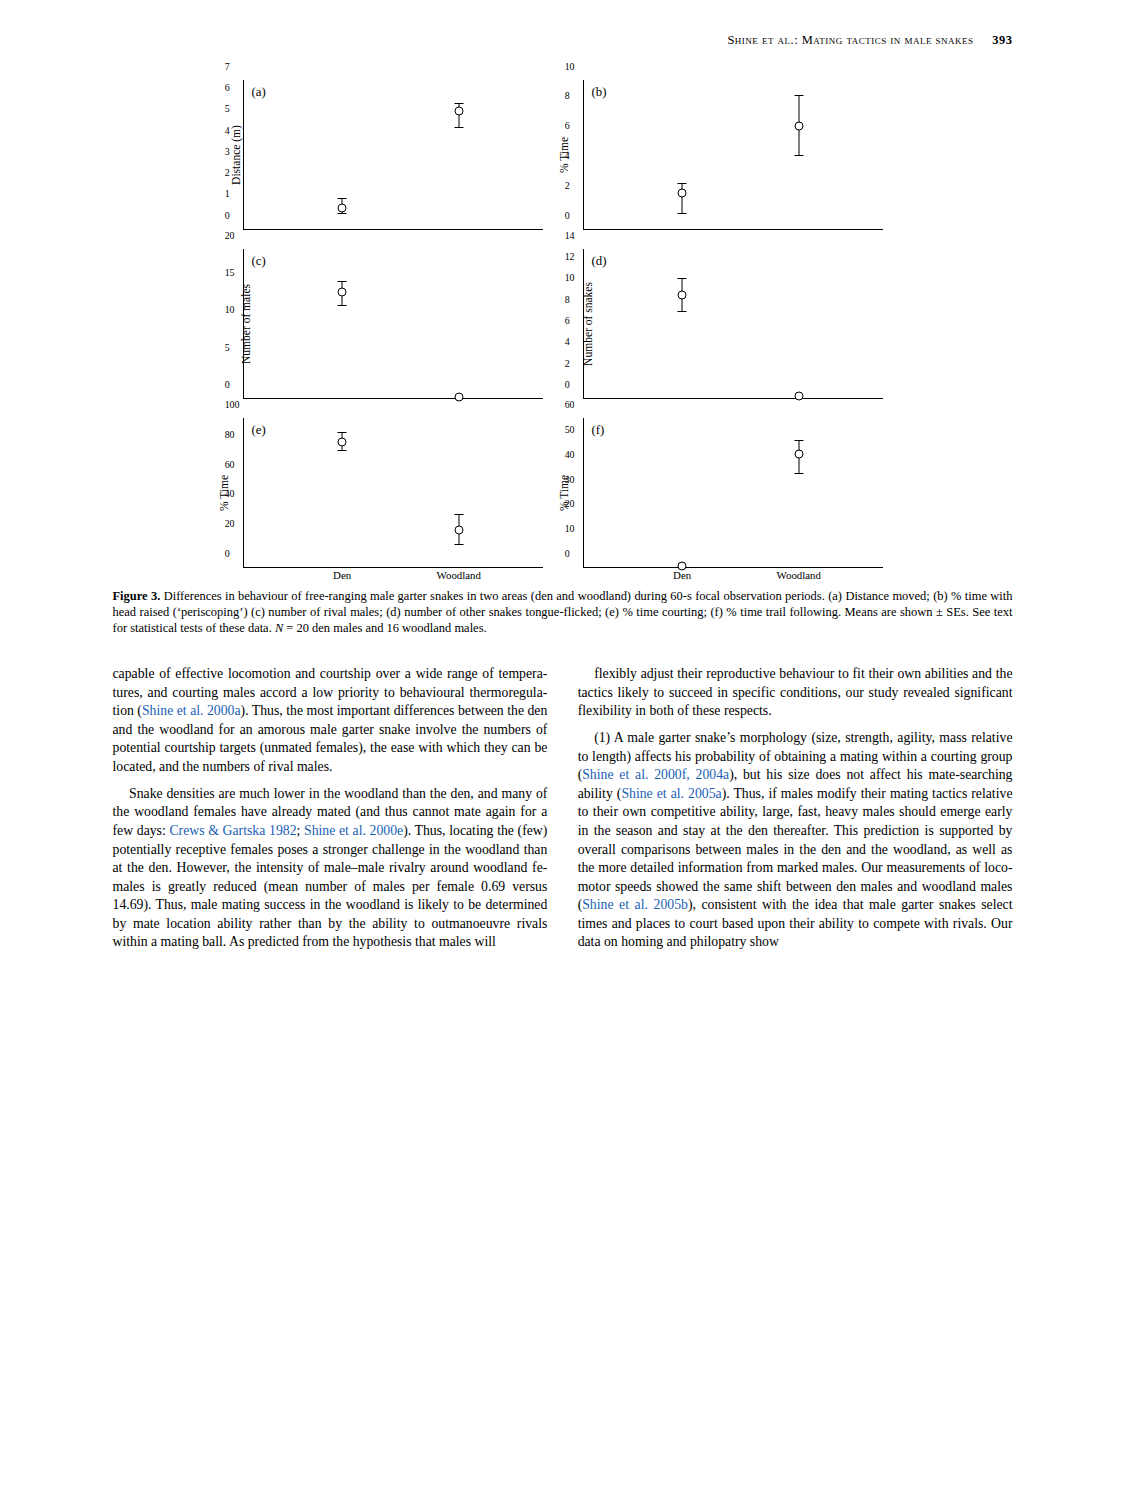Shine et al.: Mating tactics in male snakes 393
(a) Distance (m) 7 6 5 4 3 2 1 0
(b) % Time 10 8 6 4 2 0
(c) Number of males 20 15 10 5 0
(d) Number of snakes 14 12 10 8 6 4 2 0
(e) % Time 100 80 60 40 20 0 Den Woodland
(f) % Time 60 50 40 30 20 10 0 Den Woodland
Figure 3. Differences in behaviour of free-ranging male garter snakes in two areas (den and woodland) during 60-s focal observation periods. (a) Distance moved; (b) % time with head raised (‘periscoping’) (c) number of rival males; (d) number of other snakes tongue-flicked; (e) % time courting; (f) % time trail following. Means are shown ± SEs. See text for statistical tests of these data. N = 20 den males and 16 woodland males.
capable of effective locomotion and courtship over a wide range of temperatures, and courting males accord a low priority to behavioural thermoregulation (Shine et al. 2000a). Thus, the most important differences between the den and the woodland for an amorous male garter snake involve the numbers of potential courtship targets (unmated females), the ease with which they can be located, and the numbers of rival males.
Snake densities are much lower in the woodland than the den, and many of the woodland females have already mated (and thus cannot mate again for a few days: Crews & Gartska 1982; Shine et al. 2000e). Thus, locating the (few) potentially receptive females poses a stronger challenge in the woodland than at the den. However, the intensity of male–male rivalry around woodland females is greatly reduced (mean number of males per female 0.69 versus 14.69). Thus, male mating success in the woodland is likely to be determined by mate location ability rather than by the ability to outmanoeuvre rivals within a mating ball. As predicted from the hypothesis that males will
flexibly adjust their reproductive behaviour to fit their own abilities and the tactics likely to succeed in specific conditions, our study revealed significant flexibility in both of these respects.
(1) A male garter snake’s morphology (size, strength, agility, mass relative to length) affects his probability of obtaining a mating within a courting group (Shine et al. 2000f, 2004a), but his size does not affect his mate-searching ability (Shine et al. 2005a). Thus, if males modify their mating tactics relative to their own competitive ability, large, fast, heavy males should emerge early in the season and stay at the den thereafter. This prediction is supported by overall comparisons between males in the den and the woodland, as well as the more detailed information from marked males. Our measurements of locomotor speeds showed the same shift between den males and woodland males (Shine et al. 2005b), consistent with the idea that male garter snakes select times and places to court based upon their ability to compete with rivals. Our data on homing and philopatry show